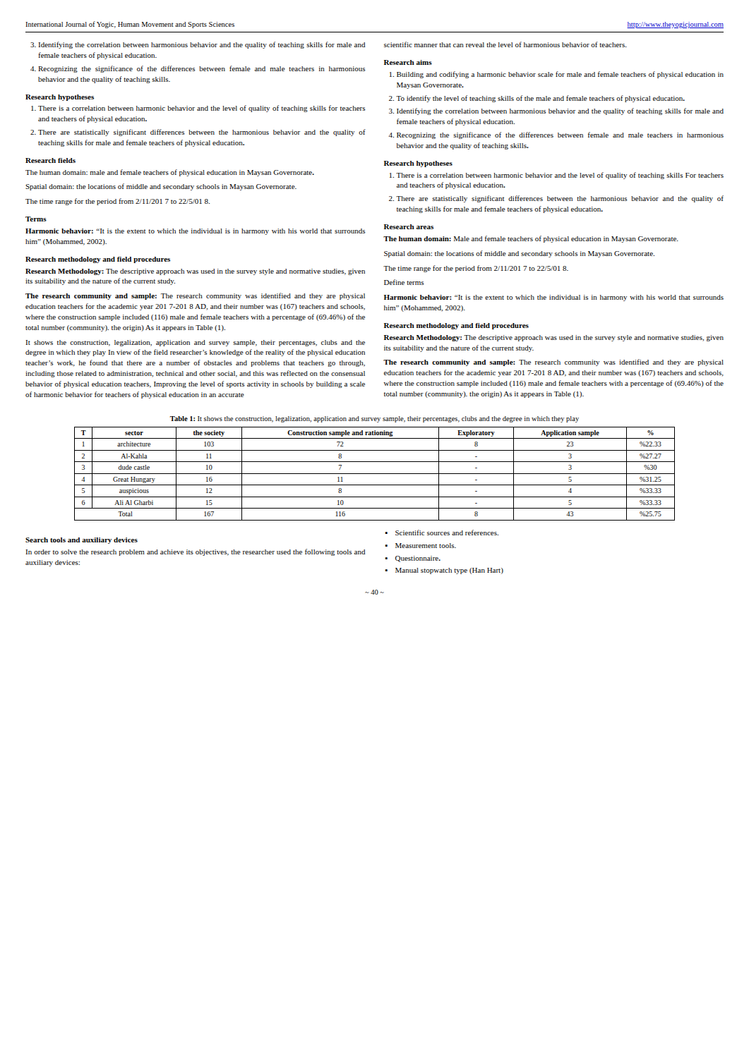International Journal of Yogic, Human Movement and Sports Sciences http://www.theyogicjournal.com
Identifying the correlation between harmonious behavior and the quality of teaching skills for male and female teachers of physical education.
Recognizing the significance of the differences between female and male teachers in harmonious behavior and the quality of teaching skills.
Research hypotheses
There is a correlation between harmonic behavior and the level of quality of teaching skills for teachers and teachers of physical education.
There are statistically significant differences between the harmonious behavior and the quality of teaching skills for male and female teachers of physical education.
Research fields
The human domain: male and female teachers of physical education in Maysan Governorate.
Spatial domain: the locations of middle and secondary schools in Maysan Governorate.
The time range for the period from 2/11/201 7 to 22/5/01 8.
Terms
Harmonic behavior: “It is the extent to which the individual is in harmony with his world that surrounds him” (Mohammed, 2002).
Research methodology and field procedures
Research Methodology: The descriptive approach was used in the survey style and normative studies, given its suitability and the nature of the current study.
The research community and sample: The research community was identified and they are physical education teachers for the academic year 201 7-201 8 AD, and their number was (167) teachers and schools, where the construction sample included (116) male and female teachers with a percentage of (69.46%) of the total number (community). the origin) As it appears in Table (1).
It shows the construction, legalization, application and survey sample, their percentages, clubs and the degree in which they play In view of the field researcher’s knowledge of the reality of the physical education teacher’s work, he found that there are a number of obstacles and problems that teachers go through, including those related to administration, technical and other social, and this was reflected on the consensual behavior of physical education teachers, Improving the level of sports activity in schools by building a scale of harmonic behavior for teachers of physical education in an accurate
scientific manner that can reveal the level of harmonious behavior of teachers.
Research aims
Building and codifying a harmonic behavior scale for male and female teachers of physical education in Maysan Governorate.
To identify the level of teaching skills of the male and female teachers of physical education.
Identifying the correlation between harmonious behavior and the quality of teaching skills for male and female teachers of physical education.
Recognizing the significance of the differences between female and male teachers in harmonious behavior and the quality of teaching skills.
Research hypotheses
There is a correlation between harmonic behavior and the level of quality of teaching skills For teachers and teachers of physical education.
There are statistically significant differences between the harmonious behavior and the quality of teaching skills for male and female teachers of physical education.
Research areas
The human domain: Male and female teachers of physical education in Maysan Governorate.
Spatial domain: the locations of middle and secondary schools in Maysan Governorate.
The time range for the period from 2/11/201 7 to 22/5/01 8.
Define terms
Harmonic behavior: “It is the extent to which the individual is in harmony with his world that surrounds him” (Mohammed, 2002).
Research methodology and field procedures
Research Methodology: The descriptive approach was used in the survey style and normative studies, given its suitability and the nature of the current study.
The research community and sample: The research community was identified and they are physical education teachers for the academic year 201 7-201 8 AD, and their number was (167) teachers and schools, where the construction sample included (116) male and female teachers with a percentage of (69.46%) of the total number (community). the origin) As it appears in Table (1).
Table 1: It shows the construction, legalization, application and survey sample, their percentages, clubs and the degree in which they play
| T | sector | the society | Construction sample and rationing | Exploratory | Application sample | % |
| --- | --- | --- | --- | --- | --- | --- |
| 1 | architecture | 103 | 72 | 8 | 23 | %22.33 |
| 2 | Al-Kahla | 11 | 8 | - | 3 | %27.27 |
| 3 | dude castle | 10 | 7 | - | 3 | %30 |
| 4 | Great Hungary | 16 | 11 | - | 5 | %31.25 |
| 5 | auspicious | 12 | 8 | - | 4 | %33.33 |
| 6 | Ali Al Gharbi | 15 | 10 | - | 5 | %33.33 |
| Total | 167 | 116 | 8 | 43 | %25.75 |
Search tools and auxiliary devices
In order to solve the research problem and achieve its objectives, the researcher used the following tools and auxiliary devices:
Scientific sources and references.
Measurement tools.
Questionnaire.
Manual stopwatch type (Han Hart)
~ 40 ~